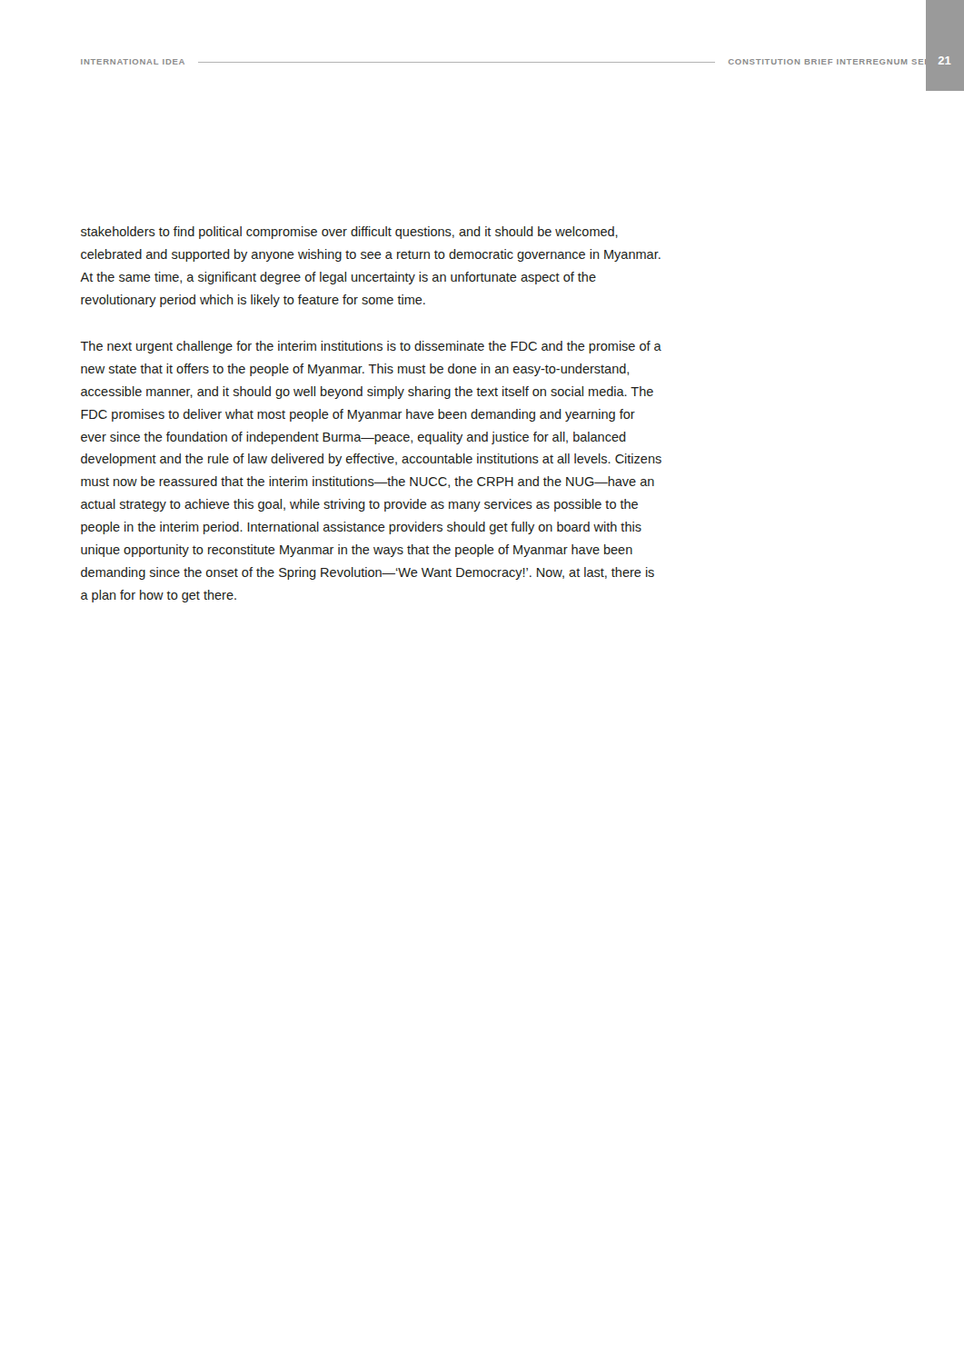21
INTERNATIONAL IDEA CONSTITUTION BRIEF INTERREGNUM SERIES
stakeholders to find political compromise over difficult questions, and it should be welcomed, celebrated and supported by anyone wishing to see a return to democratic governance in Myanmar. At the same time, a significant degree of legal uncertainty is an unfortunate aspect of the revolutionary period which is likely to feature for some time.
The next urgent challenge for the interim institutions is to disseminate the FDC and the promise of a new state that it offers to the people of Myanmar. This must be done in an easy-to-understand, accessible manner, and it should go well beyond simply sharing the text itself on social media. The FDC promises to deliver what most people of Myanmar have been demanding and yearning for ever since the foundation of independent Burma—peace, equality and justice for all, balanced development and the rule of law delivered by effective, accountable institutions at all levels. Citizens must now be reassured that the interim institutions—the NUCC, the CRPH and the NUG—have an actual strategy to achieve this goal, while striving to provide as many services as possible to the people in the interim period. International assistance providers should get fully on board with this unique opportunity to reconstitute Myanmar in the ways that the people of Myanmar have been demanding since the onset of the Spring Revolution—‘We Want Democracy!’. Now, at last, there is a plan for how to get there.